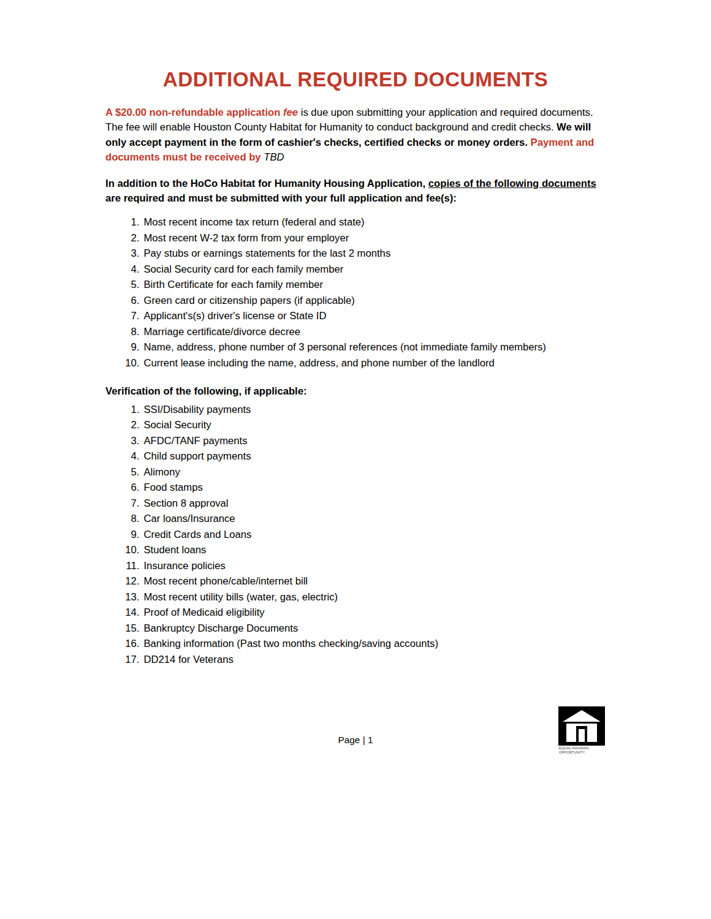ADDITIONAL REQUIRED DOCUMENTS
A $20.00 non-refundable application fee is due upon submitting your application and required documents. The fee will enable Houston County Habitat for Humanity to conduct background and credit checks. We will only accept payment in the form of cashier's checks, certified checks or money orders. Payment and documents must be received by TBD
In addition to the HoCo Habitat for Humanity Housing Application, copies of the following documents are required and must be submitted with your full application and fee(s):
Most recent income tax return (federal and state)
Most recent W-2 tax form from your employer
Pay stubs or earnings statements for the last 2 months
Social Security card for each family member
Birth Certificate for each family member
Green card or citizenship papers (if applicable)
Applicant's(s) driver's license or State ID
Marriage certificate/divorce decree
Name, address, phone number of 3 personal references (not immediate family members)
Current lease including the name, address, and phone number of the landlord
Verification of the following, if applicable:
SSI/Disability payments
Social Security
AFDC/TANF payments
Child support payments
Alimony
Food stamps
Section 8 approval
Car loans/Insurance
Credit Cards and Loans
Student loans
Insurance policies
Most recent phone/cable/internet bill
Most recent utility bills (water, gas, electric)
Proof of Medicaid eligibility
Bankruptcy Discharge Documents
Banking information (Past two months checking/saving accounts)
DD214 for Veterans
Page | 1
EQUAL HOUSING
OPPORTUNITY